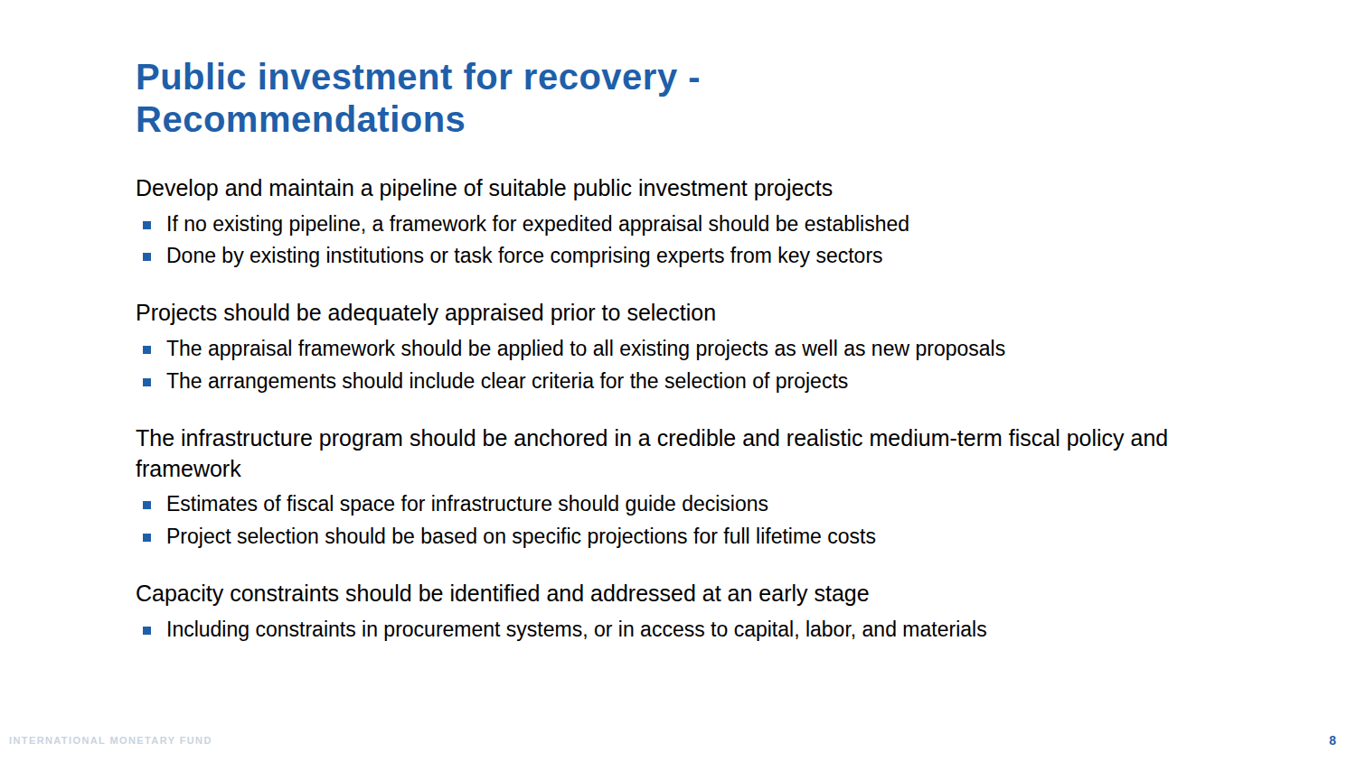Public investment for recovery -
Recommendations
Develop and maintain a pipeline of suitable public investment projects
If no existing pipeline, a framework for expedited appraisal should be established
Done by existing institutions or task force comprising experts from key sectors
Projects should be adequately appraised prior to selection
The appraisal framework should be applied to all existing projects as well as new proposals
The arrangements should include clear criteria for the selection of projects
The infrastructure program should be anchored in a credible and realistic medium-term fiscal policy and framework
Estimates of fiscal space for infrastructure should guide decisions
Project selection should be based on specific projections for full lifetime costs
Capacity constraints should be identified and addressed at an early stage
Including constraints in procurement systems, or in access to capital, labor, and materials
INTERNATIONAL MONETARY FUND
8